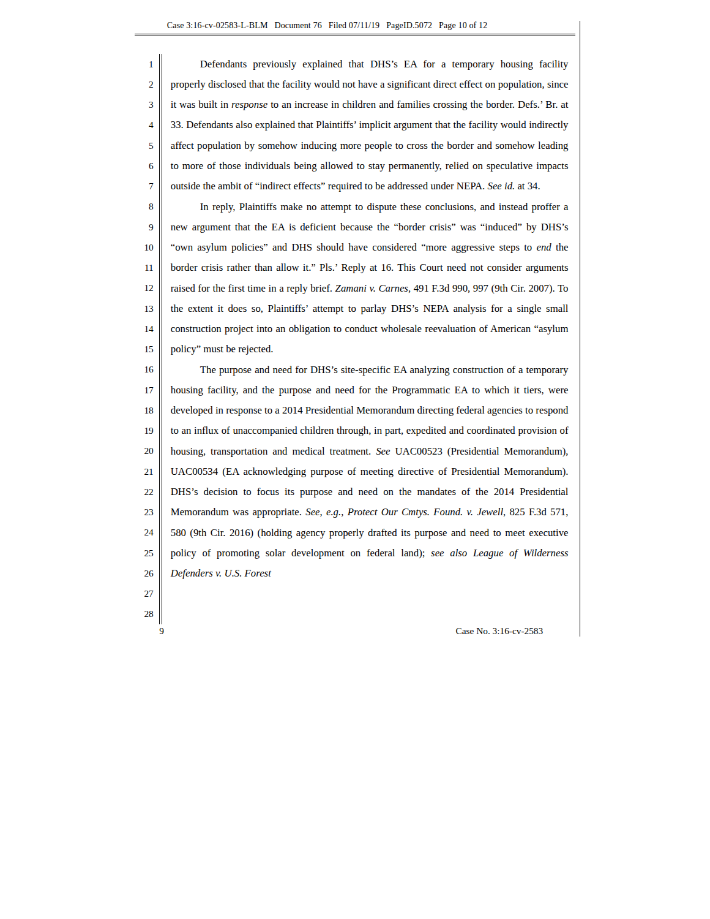Case 3:16-cv-02583-L-BLM Document 76 Filed 07/11/19 PageID.5072 Page 10 of 12
1
2
3
4
5
6
7
8
9
10
11
12
13
14
15
16
17
18
19
20
21
22
23
24
25
26
27
28
Defendants previously explained that DHS’s EA for a temporary housing facility properly disclosed that the facility would not have a significant direct effect on population, since it was built in response to an increase in children and families crossing the border. Defs.’ Br. at 33. Defendants also explained that Plaintiffs’ implicit argument that the facility would indirectly affect population by somehow inducing more people to cross the border and somehow leading to more of those individuals being allowed to stay permanently, relied on speculative impacts outside the ambit of “indirect effects” required to be addressed under NEPA. See id. at 34.
In reply, Plaintiffs make no attempt to dispute these conclusions, and instead proffer a new argument that the EA is deficient because the “border crisis” was “induced” by DHS’s “own asylum policies” and DHS should have considered “more aggressive steps to end the border crisis rather than allow it.” Pls.’ Reply at 16. This Court need not consider arguments raised for the first time in a reply brief. Zamani v. Carnes, 491 F.3d 990, 997 (9th Cir. 2007). To the extent it does so, Plaintiffs’ attempt to parlay DHS’s NEPA analysis for a single small construction project into an obligation to conduct wholesale reevaluation of American “asylum policy” must be rejected.
The purpose and need for DHS’s site-specific EA analyzing construction of a temporary housing facility, and the purpose and need for the Programmatic EA to which it tiers, were developed in response to a 2014 Presidential Memorandum directing federal agencies to respond to an influx of unaccompanied children through, in part, expedited and coordinated provision of housing, transportation and medical treatment. See UAC00523 (Presidential Memorandum), UAC00534 (EA acknowledging purpose of meeting directive of Presidential Memorandum). DHS’s decision to focus its purpose and need on the mandates of the 2014 Presidential Memorandum was appropriate. See, e.g., Protect Our Cmtys. Found. v. Jewell, 825 F.3d 571, 580 (9th Cir. 2016) (holding agency properly drafted its purpose and need to meet executive policy of promoting solar development on federal land); see also League of Wilderness Defenders v. U.S. Forest
9
Case No. 3:16-cv-2583